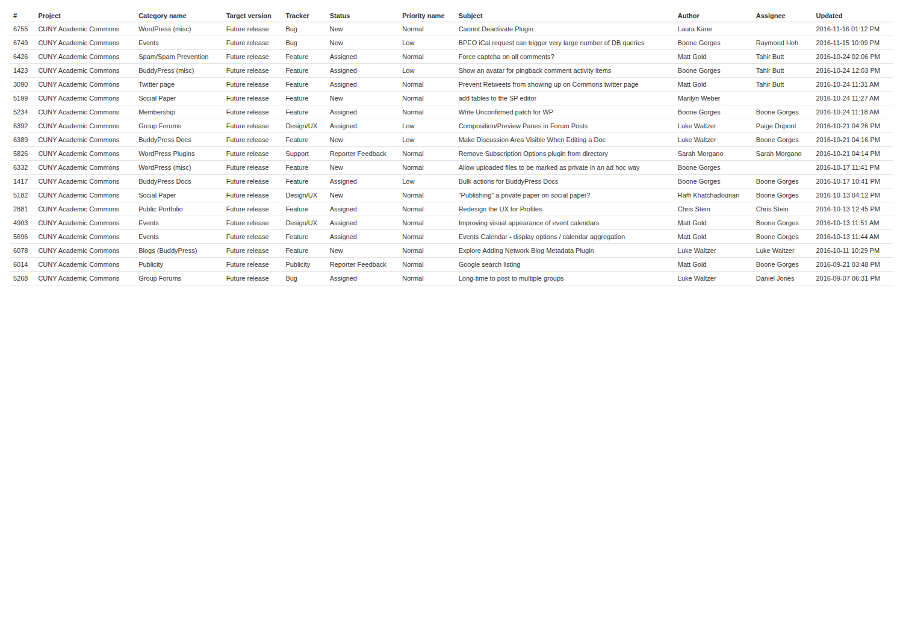| # | Project | Category name | Target version | Tracker | Status | Priority name | Subject | Author | Assignee | Updated |
| --- | --- | --- | --- | --- | --- | --- | --- | --- | --- | --- |
| 6755 | CUNY Academic Commons | WordPress (misc) | Future release | Bug | New | Normal | Cannot Deactivate Plugin | Laura Kane | | 2016-11-16 01:12 PM |
| 6749 | CUNY Academic Commons | Events | Future release | Bug | New | Low | BPEO iCal request can trigger very large number of DB queries | Boone Gorges | Raymond Hoh | 2016-11-15 10:09 PM |
| 6426 | CUNY Academic Commons | Spam/Spam Prevention | Future release | Feature | Assigned | Normal | Force captcha on all comments? | Matt Gold | Tahir Butt | 2016-10-24 02:06 PM |
| 1423 | CUNY Academic Commons | BuddyPress (misc) | Future release | Feature | Assigned | Low | Show an avatar for pingback comment activity items | Boone Gorges | Tahir Butt | 2016-10-24 12:03 PM |
| 3090 | CUNY Academic Commons | Twitter page | Future release | Feature | Assigned | Normal | Prevent Retweets from showing up on Commons twitter page | Matt Gold | Tahir Butt | 2016-10-24 11:31 AM |
| 5199 | CUNY Academic Commons | Social Paper | Future release | Feature | New | Normal | add tables to the SP editor | Marilyn Weber | | 2016-10-24 11:27 AM |
| 5234 | CUNY Academic Commons | Membership | Future release | Feature | Assigned | Normal | Write Unconfirmed patch for WP | Boone Gorges | Boone Gorges | 2016-10-24 11:18 AM |
| 6392 | CUNY Academic Commons | Group Forums | Future release | Design/UX | Assigned | Low | Composition/Preview Panes in Forum Posts | Luke Waltzer | Paige Dupont | 2016-10-21 04:26 PM |
| 6389 | CUNY Academic Commons | BuddyPress Docs | Future release | Feature | New | Low | Make Discussion Area Visible When Editing a Doc | Luke Waltzer | Boone Gorges | 2016-10-21 04:16 PM |
| 5826 | CUNY Academic Commons | WordPress Plugins | Future release | Support | Reporter Feedback | Normal | Remove Subscription Options plugin from directory | Sarah Morgano | Sarah Morgano | 2016-10-21 04:14 PM |
| 6332 | CUNY Academic Commons | WordPress (misc) | Future release | Feature | New | Normal | Allow uploaded files to be marked as private in an ad hoc way | Boone Gorges | | 2016-10-17 11:41 PM |
| 1417 | CUNY Academic Commons | BuddyPress Docs | Future release | Feature | Assigned | Low | Bulk actions for BuddyPress Docs | Boone Gorges | Boone Gorges | 2016-10-17 10:41 PM |
| 5182 | CUNY Academic Commons | Social Paper | Future release | Design/UX | New | Normal | "Publishing" a private paper on social paper? | Raffi Khatchadourian | Boone Gorges | 2016-10-13 04:12 PM |
| 2881 | CUNY Academic Commons | Public Portfolio | Future release | Feature | Assigned | Normal | Redesign the UX for Profiles | Chris Stein | Chris Stein | 2016-10-13 12:45 PM |
| 4903 | CUNY Academic Commons | Events | Future release | Design/UX | Assigned | Normal | Improving visual appearance of event calendars | Matt Gold | Boone Gorges | 2016-10-13 11:51 AM |
| 5696 | CUNY Academic Commons | Events | Future release | Feature | Assigned | Normal | Events Calendar - display options / calendar aggregation | Matt Gold | Boone Gorges | 2016-10-13 11:44 AM |
| 6078 | CUNY Academic Commons | Blogs (BuddyPress) | Future release | Feature | New | Normal | Explore Adding Network Blog Metadata Plugin | Luke Waltzer | Luke Waltzer | 2016-10-11 10:29 PM |
| 6014 | CUNY Academic Commons | Publicity | Future release | Publicity | Reporter Feedback | Normal | Google search listing | Matt Gold | Boone Gorges | 2016-09-21 03:48 PM |
| 5268 | CUNY Academic Commons | Group Forums | Future release | Bug | Assigned | Normal | Long-time to post to multiple groups | Luke Waltzer | Daniel Jones | 2016-09-07 06:31 PM |